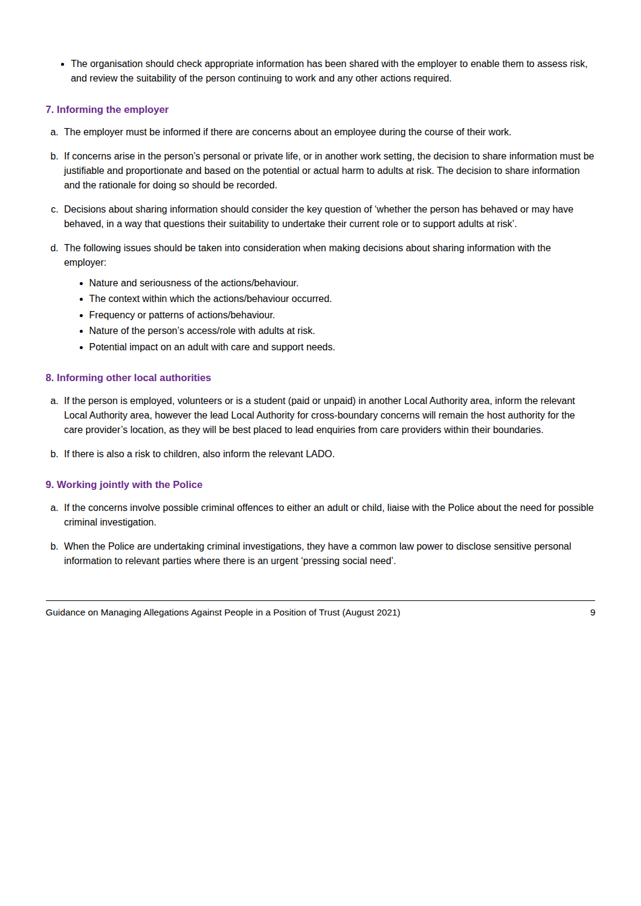The organisation should check appropriate information has been shared with the employer to enable them to assess risk, and review the suitability of the person continuing to work and any other actions required.
7. Informing the employer
The employer must be informed if there are concerns about an employee during the course of their work.
If concerns arise in the person’s personal or private life, or in another work setting, the decision to share information must be justifiable and proportionate and based on the potential or actual harm to adults at risk. The decision to share information and the rationale for doing so should be recorded.
Decisions about sharing information should consider the key question of ‘whether the person has behaved or may have behaved, in a way that questions their suitability to undertake their current role or to support adults at risk’.
The following issues should be taken into consideration when making decisions about sharing information with the employer:
Nature and seriousness of the actions/behaviour.
The context within which the actions/behaviour occurred.
Frequency or patterns of actions/behaviour.
Nature of the person’s access/role with adults at risk.
Potential impact on an adult with care and support needs.
8. Informing other local authorities
If the person is employed, volunteers or is a student (paid or unpaid) in another Local Authority area, inform the relevant Local Authority area, however the lead Local Authority for cross-boundary concerns will remain the host authority for the care provider’s location, as they will be best placed to lead enquiries from care providers within their boundaries.
If there is also a risk to children, also inform the relevant LADO.
9. Working jointly with the Police
If the concerns involve possible criminal offences to either an adult or child, liaise with the Police about the need for possible criminal investigation.
When the Police are undertaking criminal investigations, they have a common law power to disclose sensitive personal information to relevant parties where there is an urgent ‘pressing social need’.
Guidance on Managing Allegations Against People in a Position of Trust (August 2021) 9